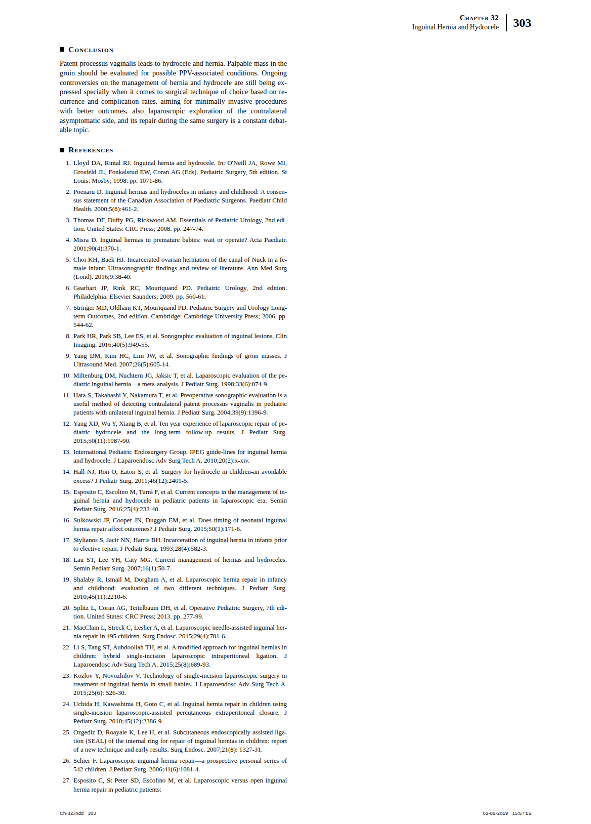Chapter 32
Inguinal Hernia and Hydrocele
303
Conclusion
Patent processus vaginalis leads to hydrocele and hernia. Palpable mass in the groin should be evaluated for possible PPV-associated conditions. Ongoing controversies on the management of hernia and hydrocele are still being expressed specially when it comes to surgical technique of choice based on recurrence and complication rates, aiming for minimally invasive procedures with better outcomes, also laparoscopic exploration of the contralateral asymptomatic side, and its repair during the same surgery is a constant debatable topic.
References
Lloyd DA, Rintal RJ. Inguinal hernia and hydrocele. In: O'Neill JA, Rowe MI, Grosfeld JL, Fonkalsrud EW, Coran AG (Eds). Pediatric Surgery, 5th edition. St Louis: Mosby; 1998. pp. 1071-86.
Poenaru D. Inguinal hernias and hydroceles in infancy and childhood: A consensus statement of the Canadian Association of Paediatric Surgeons. Paediatr Child Health. 2000;5(8):461-2.
Thomas DF, Duffy PG, Rickwood AM. Essentials of Pediatric Urology, 2nd edition. United States: CRC Press; 2008. pp. 247-74.
Misra D. Inguinal hernias in premature babies: wait or operate? Acta Paediatr. 2001;90(4):370-1.
Choi KH, Baek HJ. Incarcerated ovarian herniation of the canal of Nuck in a female infant: Ultrasonographic findings and review of literature. Ann Med Surg (Lond). 2016;9:38-40.
Gearhart JP, Rink RC, Mouriquand PD. Pediatric Urology, 2nd edition. Philadelphia: Elsevier Saunders; 2009. pp. 560-61.
Stringer MD, Oldham KT, Mouriquand PD. Pediatric Surgery and Urology Long-term Outcomes, 2nd edition. Cambridge: Cambridge University Press; 2006. pp. 544-62.
Park HR, Park SB, Lee ES, et al. Sonographic evaluation of inguinal lesions. Clin Imaging. 2016;40(5):949-55.
Yang DM, Kim HC, Lim JW, et al. Sonographic findings of groin masses. J Ultrasound Med. 2007;26(5):605-14.
Miltenburg DM, Nuchtern JG, Jaksic T, et al. Laparoscopic evaluation of the pediatric inguinal hernia—a meta-analysis. J Pediatr Surg. 1998;33(6):874-9.
Hata S, Takahashi Y, Nakamura T, et al. Preoperative sonographic evaluation is a useful method of detecting contralateral patent processus vaginalis in pediatric patients with unilateral inguinal hernia. J Pediatr Surg. 2004;39(9):1396-9.
Yang XD, Wu Y, Xiang B, et al. Ten year experience of laparoscopic repair of pediatric hydrocele and the long-term follow-up results. J Pediatr Surg. 2015;50(11):1987-90.
International Pediatric Endosurgery Group. IPEG guide-lines for inguinal hernia and hydrocele. J Laparoendosc Adv Surg Tech A. 2010;20(2):x-xiv.
Hall NJ, Ron O, Eaton S, et al. Surgery for hydrocele in children-an avoidable excess? J Pediatr Surg. 2011;46(12):2401-5.
Esposito C, Escolino M, Turrà F, et al. Current concepts in the management of inguinal hernia and hydrocele in pediatric patients in laparoscopic era. Semin Pediatr Surg. 2016;25(4):232-40.
Sulkowski JP, Cooper JN, Duggan EM, et al. Does timing of neonatal inguinal hernia repair affect outcomes? J Pediatr Surg. 2015;50(1):171-6.
Stylianos S, Jacir NN, Harris BH. Incarceration of inguinal hernia in infants prior to elective repair. J Pediatr Surg. 1993;28(4):582-3.
Lau ST, Lee YH, Caty MG. Current management of hernias and hydroceles. Semin Pediatr Surg. 2007;16(1):50-7.
Shalaby R, Ismail M, Dorgham A, et al. Laparoscopic hernia repair in infancy and childhood: evaluation of two different techniques. J Pediatr Surg. 2010;45(11):2210-6.
Splitz L, Coran AG, Teitelbaum DH, et al. Operative Pediatric Surgery, 7th edition. United States: CRC Press; 2013. pp. 277-99.
MacClain L, Streck C, Lesher A, et al. Laparoscopic needle-assisted inguinal hernia repair in 495 children. Surg Endosc. 2015;29(4):781-6.
Li S, Tang ST, Aubdoollah TH, et al. A modified approach for inguinal hernias in children: hybrid single-incision laparoscopic intraperitoneal ligation. J Laparoendosc Adv Surg Tech A. 2015;25(8):689-93.
Kozlov Y, Novozhilov V. Technology of single-incision laparoscopic surgery in treatment of inguinal hernia in small babies. J Laparoendosc Adv Surg Tech A. 2015;25(6): 526-30.
Uchida H, Kawashima H, Goto C, et al. Inguinal hernia repair in children using single-incision laparoscopic-assisted percutaneous extraperitoneal closure. J Pediatr Surg. 2010;45(12):2386-9.
Ozgediz D, Roayaie K, Lee H, et al. Subcutaneous endoscopically assisted ligation (SEAL) of the internal ring for repair of inguinal hernias in children: report of a new technique and early results. Surg Endosc. 2007;21(8): 1327-31.
Schier F. Laparoscopic inguinal hernia repair—a prospective personal series of 542 children. J Pediatr Surg. 2006;41(6):1081-4.
Esposito C, St Peter SD, Escolino M, et al. Laparoscopic versus open inguinal hernia repair in pediatric patients:
Ch-32.indd 303
02-05-2019 15:57:55